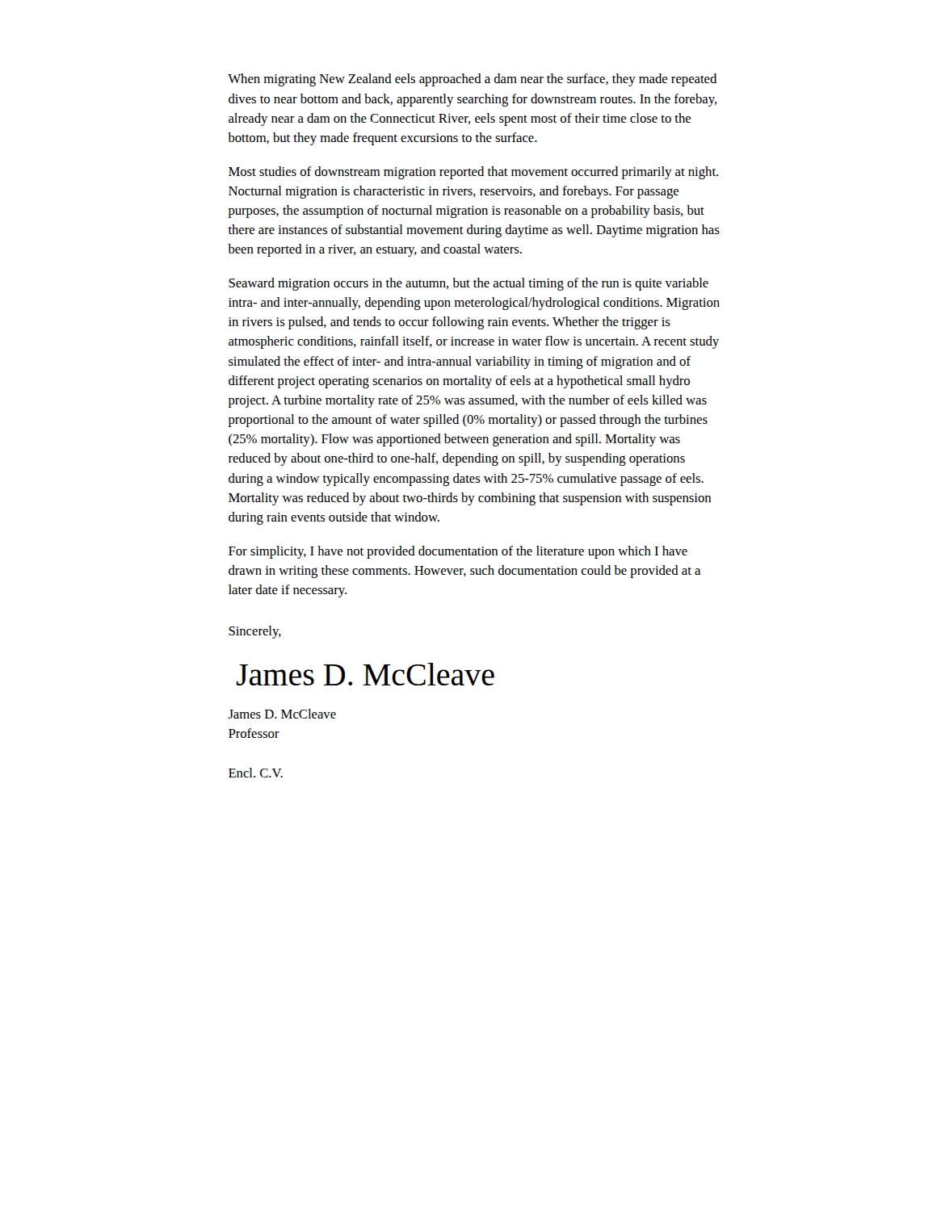When migrating New Zealand eels approached a dam near the surface, they made repeated dives to near bottom and back, apparently searching for downstream routes. In the forebay, already near a dam on the Connecticut River, eels spent most of their time close to the bottom, but they made frequent excursions to the surface.
Most studies of downstream migration reported that movement occurred primarily at night. Nocturnal migration is characteristic in rivers, reservoirs, and forebays. For passage purposes, the assumption of nocturnal migration is reasonable on a probability basis, but there are instances of substantial movement during daytime as well. Daytime migration has been reported in a river, an estuary, and coastal waters.
Seaward migration occurs in the autumn, but the actual timing of the run is quite variable intra- and inter-annually, depending upon meterological/hydrological conditions. Migration in rivers is pulsed, and tends to occur following rain events. Whether the trigger is atmospheric conditions, rainfall itself, or increase in water flow is uncertain. A recent study simulated the effect of inter- and intra-annual variability in timing of migration and of different project operating scenarios on mortality of eels at a hypothetical small hydro project. A turbine mortality rate of 25% was assumed, with the number of eels killed was proportional to the amount of water spilled (0% mortality) or passed through the turbines (25% mortality). Flow was apportioned between generation and spill. Mortality was reduced by about one-third to one-half, depending on spill, by suspending operations during a window typically encompassing dates with 25-75% cumulative passage of eels. Mortality was reduced by about two-thirds by combining that suspension with suspension during rain events outside that window.
For simplicity, I have not provided documentation of the literature upon which I have drawn in writing these comments. However, such documentation could be provided at a later date if necessary.
Sincerely,
James D. McCleave
James D. McCleave
Professor
Encl. C.V.